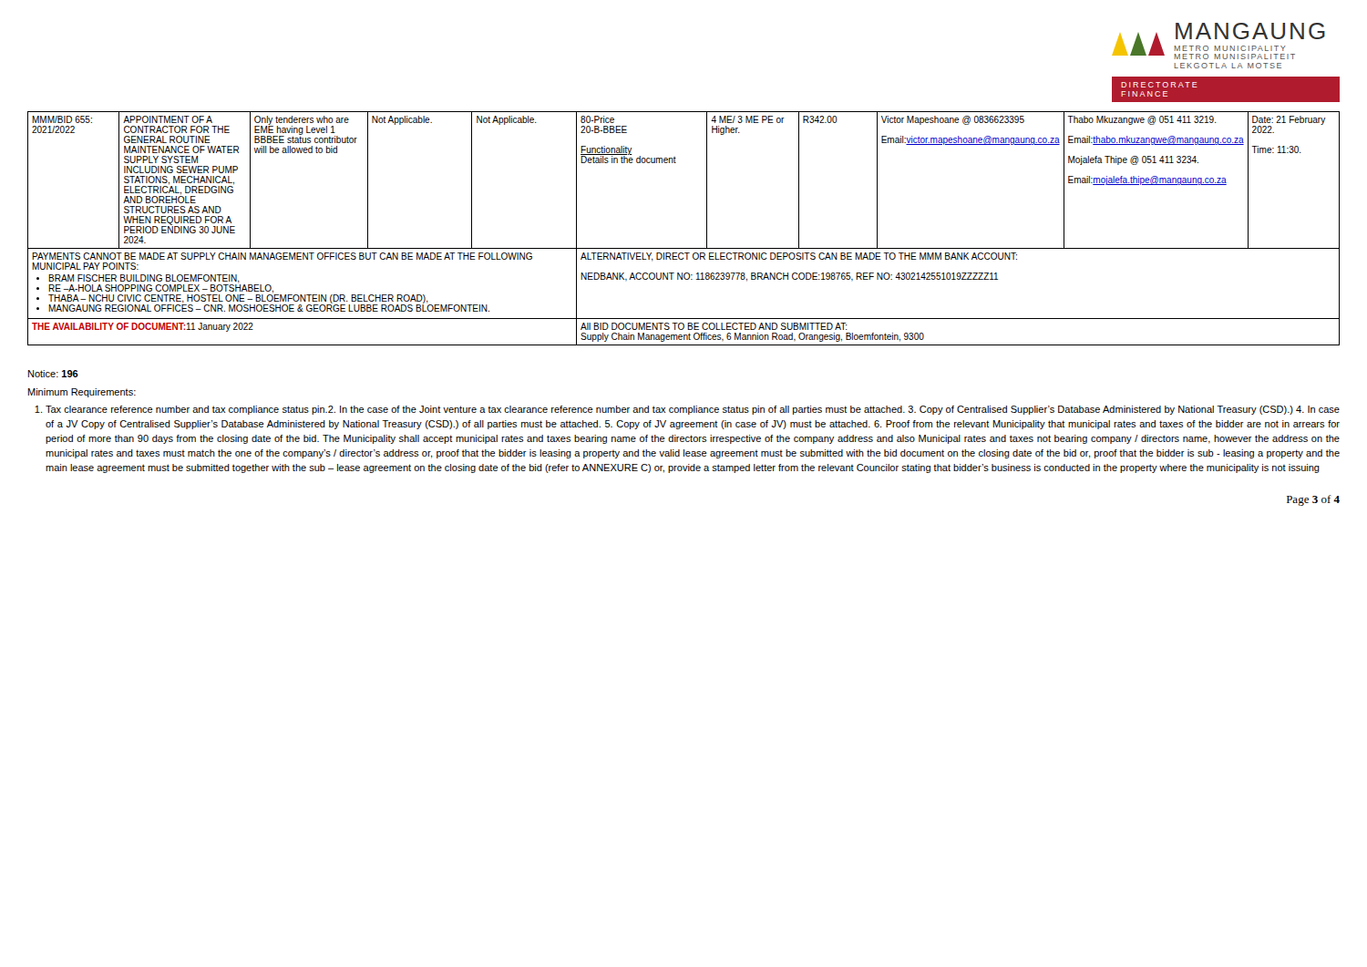MANGAUNG
METRO MUNICIPALITY
METRO MUNISIPALITEIT
LEKGOTLA LA MOTSE
DIRECTORATE
FINANCE
| MMM/BID 655: 2021/2022 | APPOINTMENT OF A CONTRACTOR FOR THE GENERAL ROUTINE MAINTENANCE OF WATER SUPPLY SYSTEM INCLUDING SEWER PUMP STATIONS, MECHANICAL, ELECTRICAL, DREDGING AND BOREHOLE STRUCTURES AS AND WHEN REQUIRED FOR A PERIOD ENDING 30 JUNE 2024. | Only tenderers who are EME having Level 1 BBBEE status contributor will be allowed to bid | Not Applicable. | Not Applicable. | 80-Price 20-B-BBEE Functionality Details in the document | 4 ME/ 3 ME PE or Higher. | R342.00 | Victor Mapeshoane @ 0836623395 Email: victor.mapeshoane@mangaung.co.za | Thabo Mkuzangwe @ 051 411 3219. Email: thabo.mkuzangwe@mangaung.co.za Mojalefa Thipe @ 051 411 3234. Email: mojalefa.thipe@mangaung.co.za | Date: 21 February 2022. Time: 11:30. |
| PAYMENTS CANNOT BE MADE AT SUPPLY CHAIN MANAGEMENT OFFICES BUT CAN BE MADE AT THE FOLLOWING MUNICIPAL PAY POINTS: BRAM FISCHER BUILDING BLOEMFONTEIN, RE –A-HOLA SHOPPING COMPLEX – BOTSHABELO, THABA – NCHU CIVIC CENTRE, HOSTEL ONE – BLOEMFONTEIN (DR. BELCHER ROAD), MANGAUNG REGIONAL OFFICES – CNR. MOSHOESHOE & GEORGE LUBBE ROADS BLOEMFONTEIN. | ALTERNATIVELY, DIRECT OR ELECTRONIC DEPOSITS CAN BE MADE TO THE MMM BANK ACCOUNT: NEDBANK, ACCOUNT NO: 1186239778, BRANCH CODE:198765, REF NO: 4302142551019ZZZZZ11 |
| THE AVAILABILITY OF DOCUMENT: 11 January 2022 | All BID DOCUMENTS TO BE COLLECTED AND SUBMITTED AT: Supply Chain Management Offices, 6 Mannion Road, Orangesig, Bloemfontein, 9300 |
Notice: 196
Minimum Requirements:
Tax clearance reference number and tax compliance status pin.2. In the case of the Joint venture a tax clearance reference number and tax compliance status pin of all parties must be attached. 3. Copy of Centralised Supplier’s Database Administered by National Treasury (CSD).) 4. In case of a JV Copy of Centralised Supplier’s Database Administered by National Treasury (CSD).) of all parties must be attached. 5. Copy of JV agreement (in case of JV) must be attached. 6. Proof from the relevant Municipality that municipal rates and taxes of the bidder are not in arrears for period of more than 90 days from the closing date of the bid. The Municipality shall accept municipal rates and taxes bearing name of the directors irrespective of the company address and also Municipal rates and taxes not bearing company / directors name, however the address on the municipal rates and taxes must match the one of the company’s / director’s address or, proof that the bidder is leasing a property and the valid lease agreement must be submitted with the bid document on the closing date of the bid or, proof that the bidder is sub - leasing a property and the main lease agreement must be submitted together with the sub – lease agreement on the closing date of the bid (refer to ANNEXURE C) or, provide a stamped letter from the relevant Councilor stating that bidder’s business is conducted in the property where the municipality is not issuing
Page 3 of 4